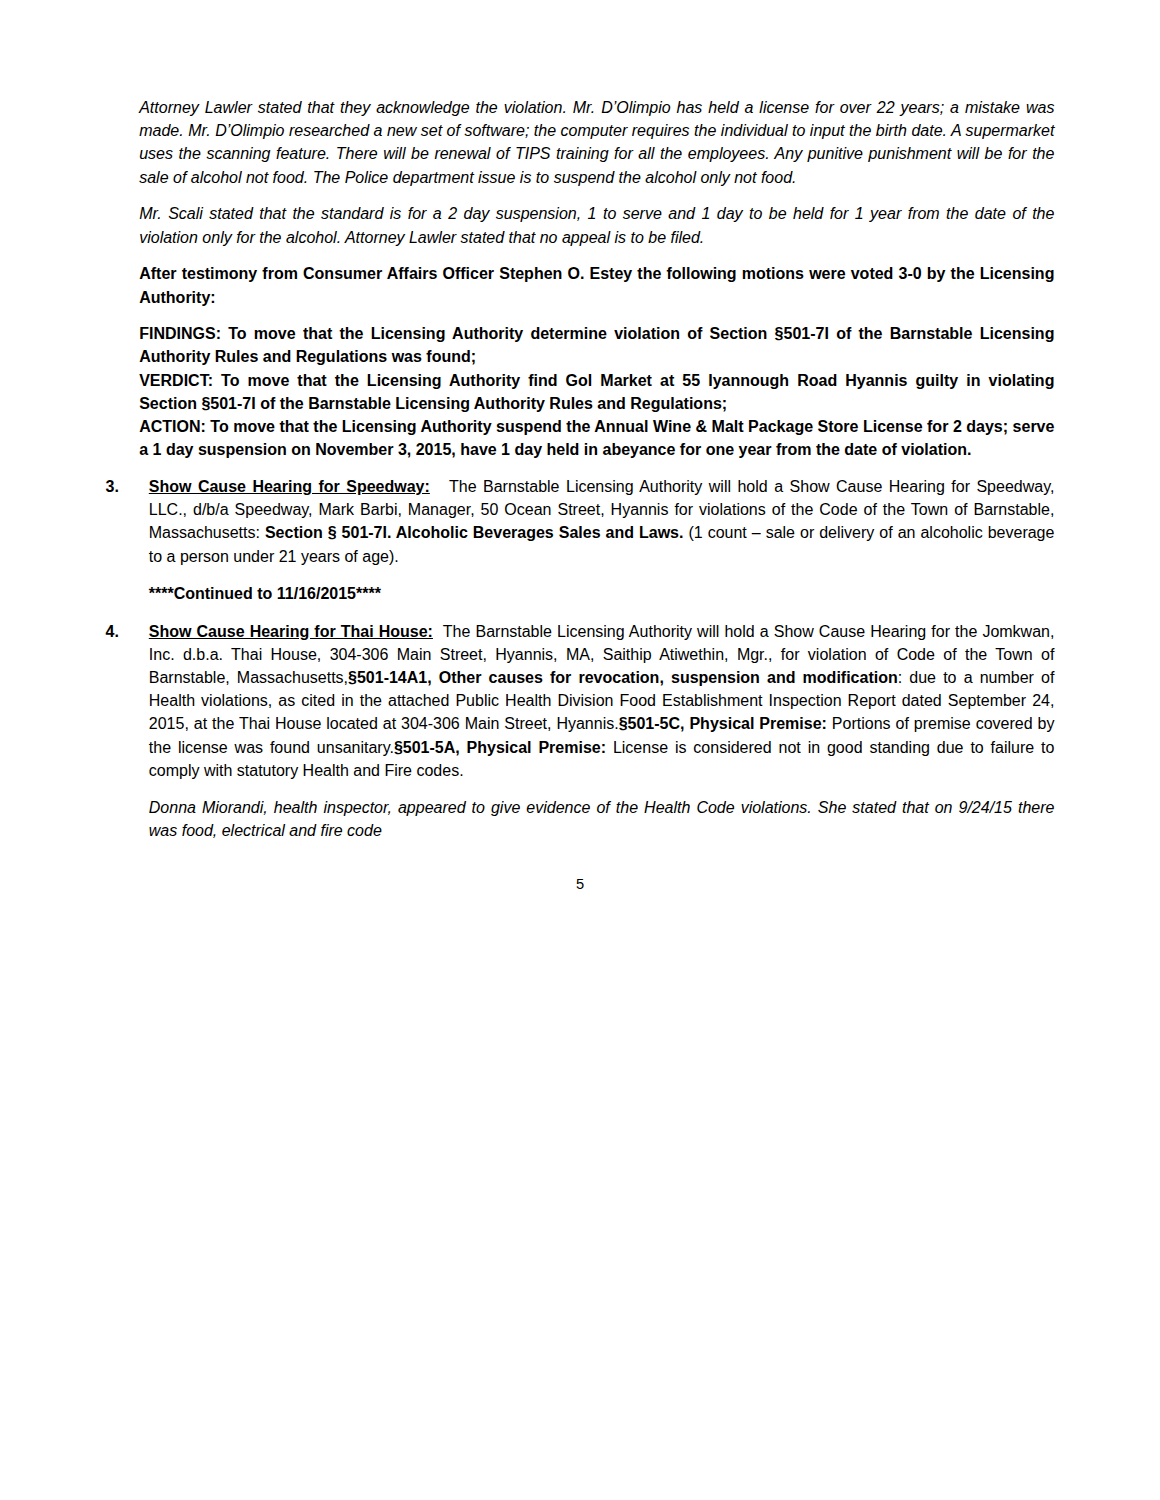Attorney Lawler stated that they acknowledge the violation. Mr. D’Olimpio has held a license for over 22 years; a mistake was made. Mr. D’Olimpio researched a new set of software; the computer requires the individual to input the birth date. A supermarket uses the scanning feature. There will be renewal of TIPS training for all the employees. Any punitive punishment will be for the sale of alcohol not food. The Police department issue is to suspend the alcohol only not food.
Mr. Scali stated that the standard is for a 2 day suspension, 1 to serve and 1 day to be held for 1 year from the date of the violation only for the alcohol. Attorney Lawler stated that no appeal is to be filed.
After testimony from Consumer Affairs Officer Stephen O. Estey the following motions were voted 3-0 by the Licensing Authority:
FINDINGS: To move that the Licensing Authority determine violation of Section §501-7I of the Barnstable Licensing Authority Rules and Regulations was found;
VERDICT: To move that the Licensing Authority find Gol Market at 55 Iyannough Road Hyannis guilty in violating Section §501-7I of the Barnstable Licensing Authority Rules and Regulations;
ACTION: To move that the Licensing Authority suspend the Annual Wine & Malt Package Store License for 2 days; serve a 1 day suspension on November 3, 2015, have 1 day held in abeyance for one year from the date of violation.
3.
Show Cause Hearing for Speedway: The Barnstable Licensing Authority will hold a Show Cause Hearing for Speedway, LLC., d/b/a Speedway, Mark Barbi, Manager, 50 Ocean Street, Hyannis for violations of the Code of the Town of Barnstable, Massachusetts: Section § 501-7I. Alcoholic Beverages Sales and Laws. (1 count – sale or delivery of an alcoholic beverage to a person under 21 years of age).
****Continued to 11/16/2015****
4.
Show Cause Hearing for Thai House: The Barnstable Licensing Authority will hold a Show Cause Hearing for the Jomkwan, Inc. d.b.a. Thai House, 304-306 Main Street, Hyannis, MA, Saithip Atiwethin, Mgr., for violation of Code of the Town of Barnstable, Massachusetts,§501-14A1, Other causes for revocation, suspension and modification: due to a number of Health violations, as cited in the attached Public Health Division Food Establishment Inspection Report dated September 24, 2015, at the Thai House located at 304-306 Main Street, Hyannis.§501-5C, Physical Premise: Portions of premise covered by the license was found unsanitary.§501-5A, Physical Premise: License is considered not in good standing due to failure to comply with statutory Health and Fire codes.
Donna Miorandi, health inspector, appeared to give evidence of the Health Code violations. She stated that on 9/24/15 there was food, electrical and fire code
5